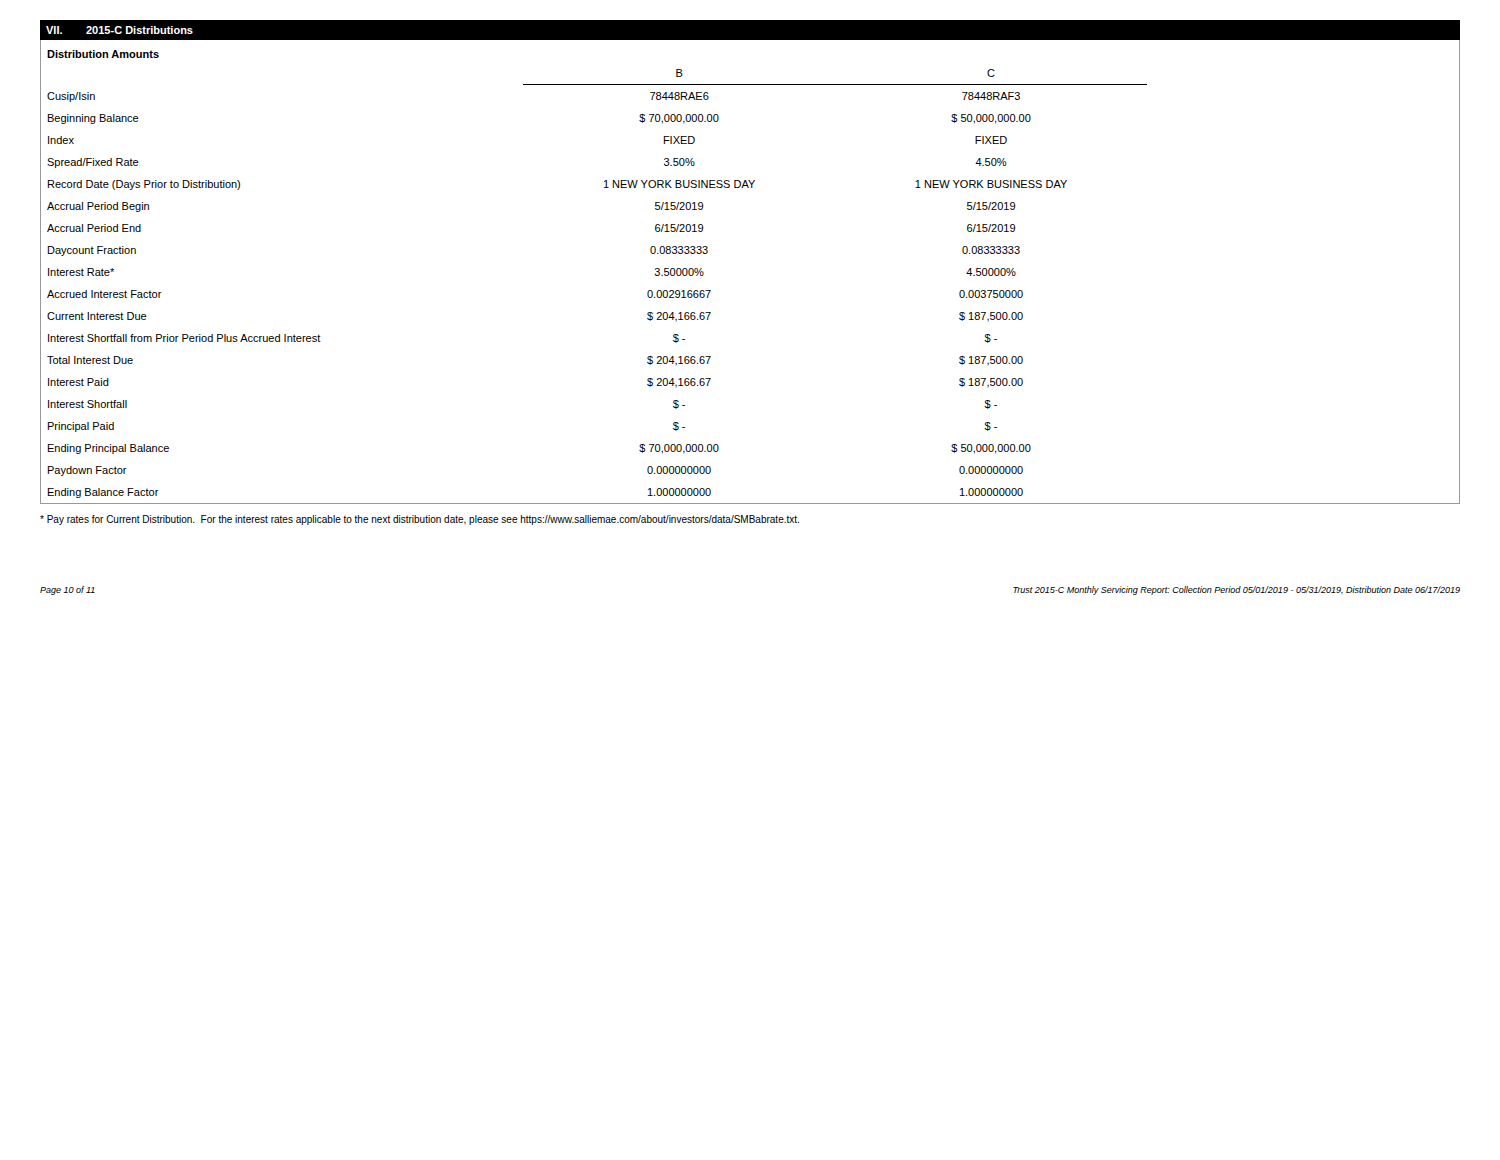VII. 2015-C Distributions
| Distribution Amounts |
| | B | C | |
| Cusip/Isin | 78448RAE6 | 78448RAF3 | |
| Beginning Balance | $ 70,000,000.00 | $ 50,000,000.00 | |
| Index | FIXED | FIXED | |
| Spread/Fixed Rate | 3.50% | 4.50% | |
| Record Date (Days Prior to Distribution) | 1 NEW YORK BUSINESS DAY | 1 NEW YORK BUSINESS DAY | |
| Accrual Period Begin | 5/15/2019 | 5/15/2019 | |
| Accrual Period End | 6/15/2019 | 6/15/2019 | |
| Daycount Fraction | 0.08333333 | 0.08333333 | |
| Interest Rate* | 3.50000% | 4.50000% | |
| Accrued Interest Factor | 0.002916667 | 0.003750000 | |
| Current Interest Due | $ 204,166.67 | $ 187,500.00 | |
| Interest Shortfall from Prior Period Plus Accrued Interest | $ - | $ - | |
| Total Interest Due | $ 204,166.67 | $ 187,500.00 | |
| Interest Paid | $ 204,166.67 | $ 187,500.00 | |
| Interest Shortfall | $ - | $ - | |
| Principal Paid | $ - | $ - | |
| Ending Principal Balance | $ 70,000,000.00 | $ 50,000,000.00 | |
| Paydown Factor | 0.000000000 | 0.000000000 | |
| Ending Balance Factor | 1.000000000 | 1.000000000 | |
* Pay rates for Current Distribution. For the interest rates applicable to the next distribution date, please see https://www.salliemae.com/about/investors/data/SMBabrate.txt.
Page 10 of 11
Trust 2015-C Monthly Servicing Report: Collection Period 05/01/2019 - 05/31/2019, Distribution Date 06/17/2019